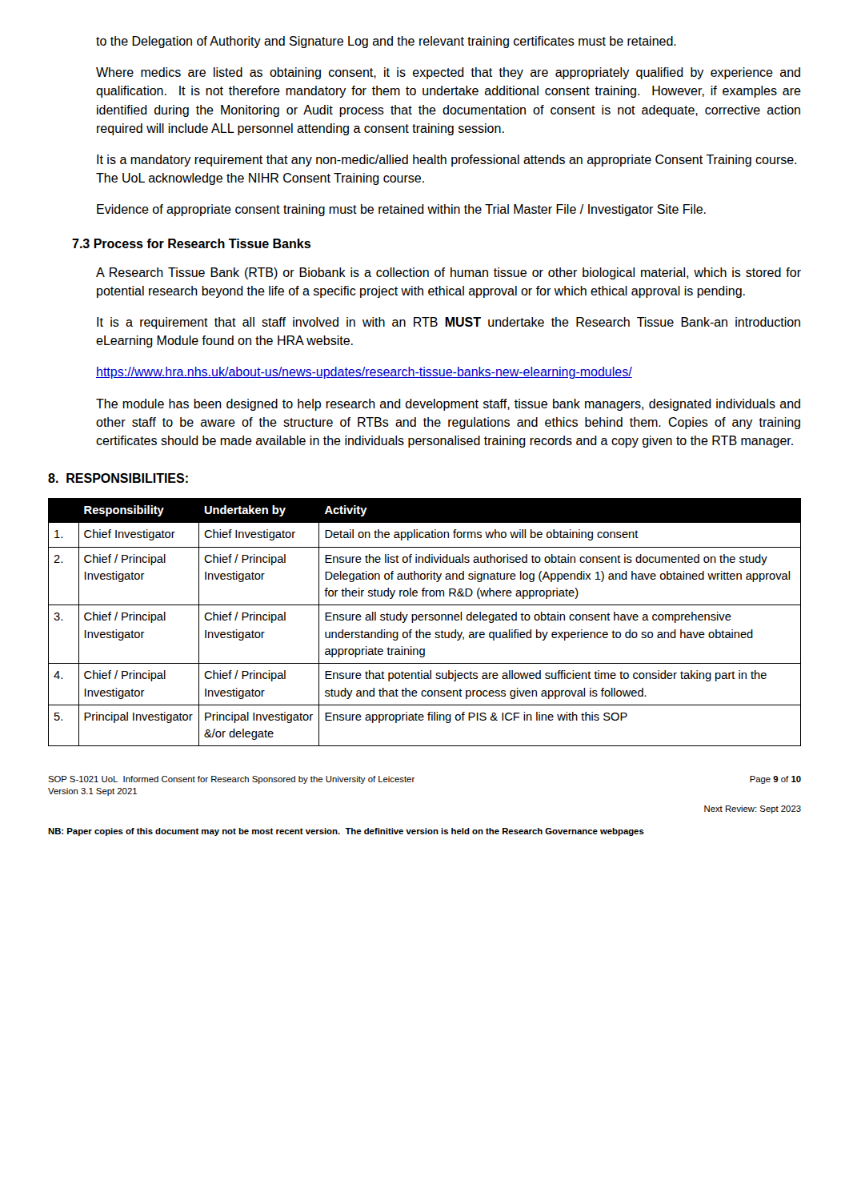to the Delegation of Authority and Signature Log and the relevant training certificates must be retained.
Where medics are listed as obtaining consent, it is expected that they are appropriately qualified by experience and qualification. It is not therefore mandatory for them to undertake additional consent training. However, if examples are identified during the Monitoring or Audit process that the documentation of consent is not adequate, corrective action required will include ALL personnel attending a consent training session.
It is a mandatory requirement that any non-medic/allied health professional attends an appropriate Consent Training course. The UoL acknowledge the NIHR Consent Training course.
Evidence of appropriate consent training must be retained within the Trial Master File / Investigator Site File.
7.3 Process for Research Tissue Banks
A Research Tissue Bank (RTB) or Biobank is a collection of human tissue or other biological material, which is stored for potential research beyond the life of a specific project with ethical approval or for which ethical approval is pending.
It is a requirement that all staff involved in with an RTB MUST undertake the Research Tissue Bank-an introduction eLearning Module found on the HRA website.
https://www.hra.nhs.uk/about-us/news-updates/research-tissue-banks-new-elearning-modules/
The module has been designed to help research and development staff, tissue bank managers, designated individuals and other staff to be aware of the structure of RTBs and the regulations and ethics behind them. Copies of any training certificates should be made available in the individuals personalised training records and a copy given to the RTB manager.
8. RESPONSIBILITIES:
| | Responsibility | Undertaken by | Activity |
| --- | --- | --- | --- |
| 1. | Chief Investigator | Chief Investigator | Detail on the application forms who will be obtaining consent |
| 2. | Chief / Principal Investigator | Chief / Principal Investigator | Ensure the list of individuals authorised to obtain consent is documented on the study Delegation of authority and signature log (Appendix 1) and have obtained written approval for their study role from R&D (where appropriate) |
| 3. | Chief / Principal Investigator | Chief / Principal Investigator | Ensure all study personnel delegated to obtain consent have a comprehensive understanding of the study, are qualified by experience to do so and have obtained appropriate training |
| 4. | Chief / Principal Investigator | Chief / Principal Investigator | Ensure that potential subjects are allowed sufficient time to consider taking part in the study and that the consent process given approval is followed. |
| 5. | Principal Investigator | Principal Investigator &/or delegate | Ensure appropriate filing of PIS & ICF in line with this SOP |
SOP S-1021 UoL Informed Consent for Research Sponsored by the University of Leicester
Version 3.1 Sept 2021
Page 9 of 10
Next Review: Sept 2023
NB: Paper copies of this document may not be most recent version. The definitive version is held on the Research Governance webpages